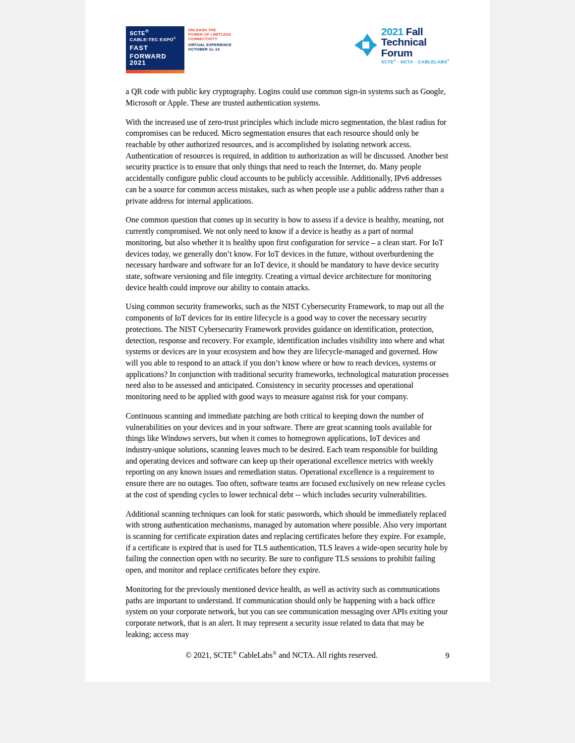SCTE®
CABLE-TEC EXPO®
FAST
FORWARD
2021
Unleash the
Power of Limitless
Connectivity Virtual Experience
October 11–14
2021 Fall
Technical
Forum
SCTE® · NCTA · CABLELABS®
a QR code with public key cryptography. Logins could use common sign-in systems such as Google, Microsoft or Apple. These are trusted authentication systems.
With the increased use of zero-trust principles which include micro segmentation, the blast radius for compromises can be reduced. Micro segmentation ensures that each resource should only be reachable by other authorized resources, and is accomplished by isolating network access. Authentication of resources is required, in addition to authorization as will be discussed. Another best security practice is to ensure that only things that need to reach the Internet, do. Many people accidentally configure public cloud accounts to be publicly accessible. Additionally, IPv6 addresses can be a source for common access mistakes, such as when people use a public address rather than a private address for internal applications.
One common question that comes up in security is how to assess if a device is healthy, meaning, not currently compromised. We not only need to know if a device is heathy as a part of normal monitoring, but also whether it is healthy upon first configuration for service – a clean start. For IoT devices today, we generally don’t know. For IoT devices in the future, without overburdening the necessary hardware and software for an IoT device, it should be mandatory to have device security state, software versioning and file integrity. Creating a virtual device architecture for monitoring device health could improve our ability to contain attacks.
Using common security frameworks, such as the NIST Cybersecurity Framework, to map out all the components of IoT devices for its entire lifecycle is a good way to cover the necessary security protections. The NIST Cybersecurity Framework provides guidance on identification, protection, detection, response and recovery. For example, identification includes visibility into where and what systems or devices are in your ecosystem and how they are lifecycle-managed and governed. How will you able to respond to an attack if you don’t know where or how to reach devices, systems or applications? In conjunction with traditional security frameworks, technological maturation processes need also to be assessed and anticipated. Consistency in security processes and operational monitoring need to be applied with good ways to measure against risk for your company.
Continuous scanning and immediate patching are both critical to keeping down the number of vulnerabilities on your devices and in your software. There are great scanning tools available for things like Windows servers, but when it comes to homegrown applications, IoT devices and industry-unique solutions, scanning leaves much to be desired. Each team responsible for building and operating devices and software can keep up their operational excellence metrics with weekly reporting on any known issues and remediation status. Operational excellence is a requirement to ensure there are no outages. Too often, software teams are focused exclusively on new release cycles at the cost of spending cycles to lower technical debt -- which includes security vulnerabilities.
Additional scanning techniques can look for static passwords, which should be immediately replaced with strong authentication mechanisms, managed by automation where possible. Also very important is scanning for certificate expiration dates and replacing certificates before they expire. For example, if a certificate is expired that is used for TLS authentication, TLS leaves a wide-open security hole by failing the connection open with no security. Be sure to configure TLS sessions to prohibit failing open, and monitor and replace certificates before they expire.
Monitoring for the previously mentioned device health, as well as activity such as communications paths are important to understand. If communication should only be happening with a back office system on your corporate network, but you can see communication messaging over APIs exiting your corporate network, that is an alert. It may represent a security issue related to data that may be leaking; access may
© 2021, SCTE® CableLabs® and NCTA. All rights reserved.
9